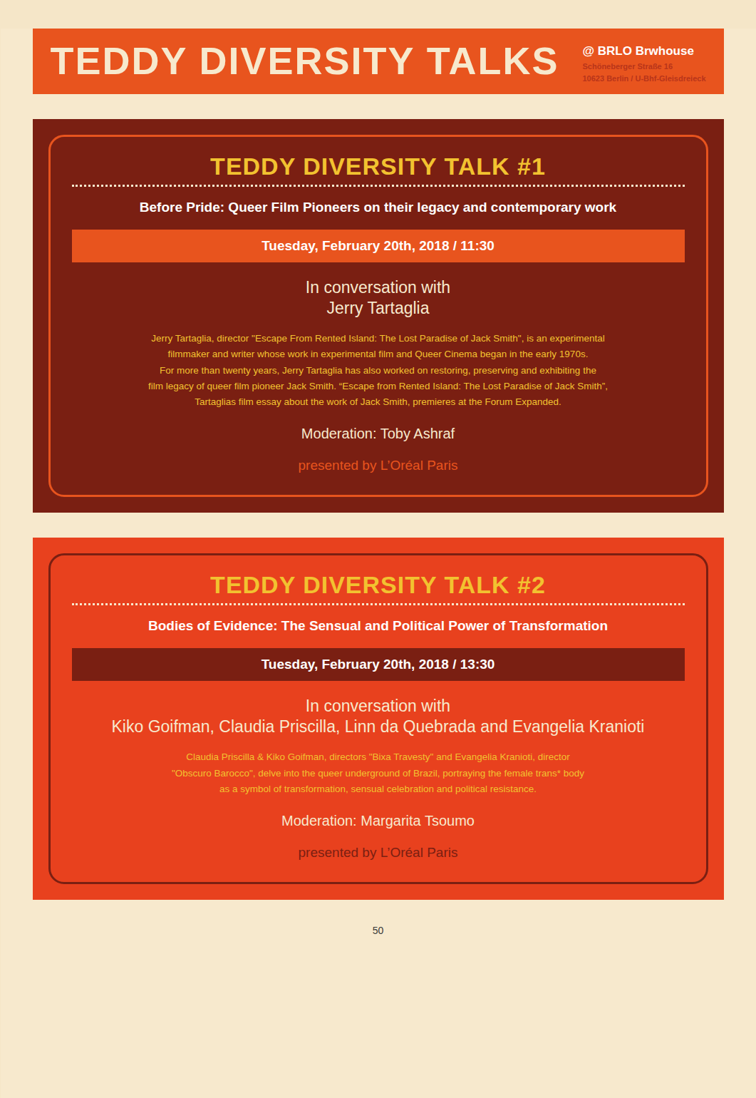Teddy Diversity Talks
@ BRLO Brwhouse
Schöneberger Straße 16
10623 Berlin / U-Bhf-Gleisdreieck
Teddy Diversity Talk #1
Before Pride: Queer Film Pioneers on their legacy and contemporary work
Tuesday, February 20th, 2018 / 11:30
In conversation with
Jerry Tartaglia
Jerry Tartaglia, director "Escape From Rented Island: The Lost Paradise of Jack Smith", is an experimental
filmmaker and writer whose work in experimental film and Queer Cinema began in the early 1970s.
For more than twenty years, Jerry Tartaglia has also worked on restoring, preserving and exhibiting the
film legacy of queer film pioneer Jack Smith. “Escape from Rented Island: The Lost Paradise of Jack Smith”,
Tartaglias film essay about the work of Jack Smith, premieres at the Forum Expanded.
Moderation: Toby Ashraf
presented by L’Oréal Paris
Teddy Diversity Talk #2
Bodies of Evidence: The Sensual and Political Power of Transformation
Tuesday, February 20th, 2018 / 13:30
In conversation with
Kiko Goifman, Claudia Priscilla, Linn da Quebrada and Evangelia Kranioti
Claudia Priscilla & Kiko Goifman, directors "Bixa Travesty" and Evangelia Kranioti, director
"Obscuro Barocco", delve into the queer underground of Brazil, portraying the female trans* body
as a symbol of transformation, sensual celebration and political resistance.
Moderation: Margarita Tsoumo
presented by L’Oréal Paris
50